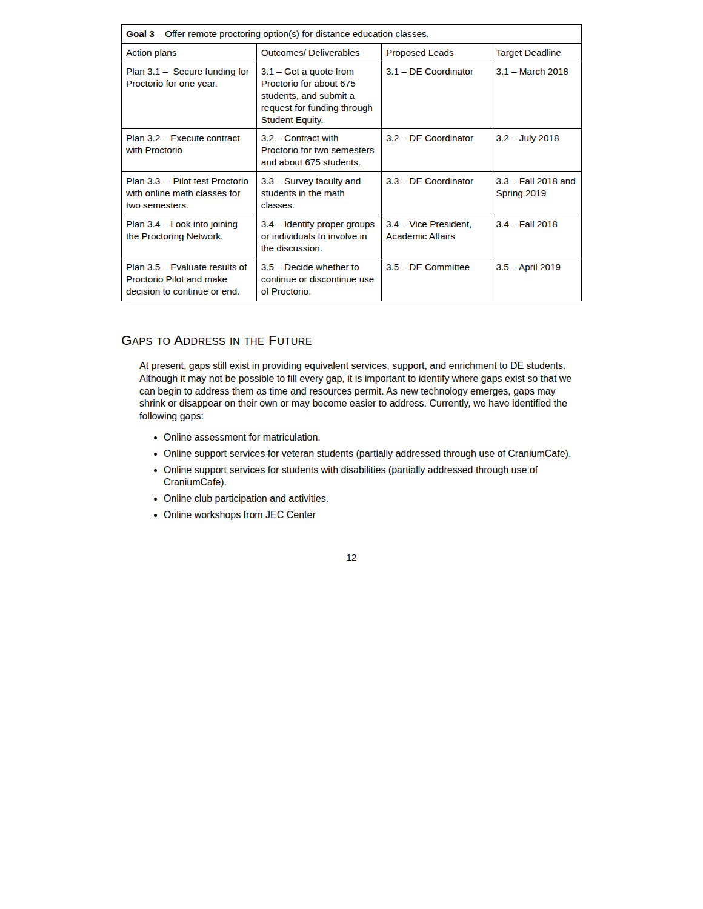| Goal 3 – Offer remote proctoring option(s) for distance education classes. |
| Action plans | Outcomes/ Deliverables | Proposed Leads | Target Deadline |
| Plan 3.1 – Secure funding for Proctorio for one year. | 3.1 – Get a quote from Proctorio for about 675 students, and submit a request for funding through Student Equity. | 3.1 – DE Coordinator | 3.1 – March 2018 |
| Plan 3.2 – Execute contract with Proctorio | 3.2 – Contract with Proctorio for two semesters and about 675 students. | 3.2 – DE Coordinator | 3.2 – July 2018 |
| Plan 3.3 – Pilot test Proctorio with online math classes for two semesters. | 3.3 – Survey faculty and students in the math classes. | 3.3 – DE Coordinator | 3.3 – Fall 2018 and Spring 2019 |
| Plan 3.4 – Look into joining the Proctoring Network. | 3.4 – Identify proper groups or individuals to involve in the discussion. | 3.4 – Vice President, Academic Affairs | 3.4 – Fall 2018 |
| Plan 3.5 – Evaluate results of Proctorio Pilot and make decision to continue or end. | 3.5 – Decide whether to continue or discontinue use of Proctorio. | 3.5 – DE Committee | 3.5 – April 2019 |
Gaps to Address in the Future
At present, gaps still exist in providing equivalent services, support, and enrichment to DE students. Although it may not be possible to fill every gap, it is important to identify where gaps exist so that we can begin to address them as time and resources permit. As new technology emerges, gaps may shrink or disappear on their own or may become easier to address. Currently, we have identified the following gaps:
Online assessment for matriculation.
Online support services for veteran students (partially addressed through use of CraniumCafe).
Online support services for students with disabilities (partially addressed through use of CraniumCafe).
Online club participation and activities.
Online workshops from JEC Center
12